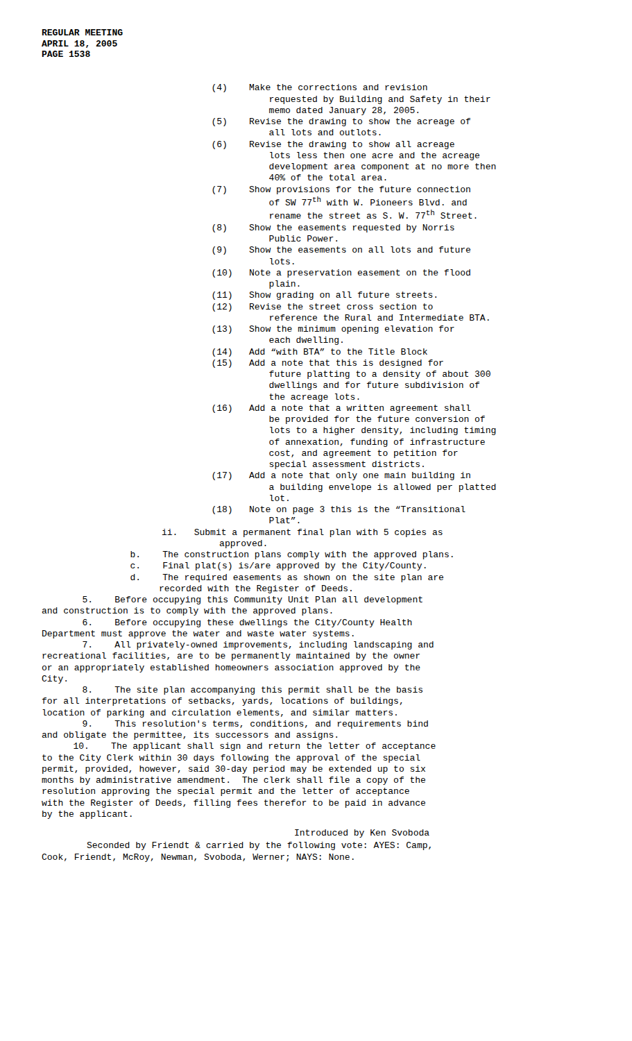REGULAR MEETING
APRIL 18, 2005
PAGE 1538
(4) Make the corrections and revision
requested by Building and Safety in their
memo dated January 28, 2005.
(5) Revise the drawing to show the acreage of
all lots and outlots.
(6) Revise the drawing to show all acreage
lots less then one acre and the acreage
development area component at no more then
40% of the total area.
(7) Show provisions for the future connection
of SW 77th with W. Pioneers Blvd. and
rename the street as S. W. 77th Street.
(8) Show the easements requested by Norris
Public Power.
(9) Show the easements on all lots and future
lots.
(10) Note a preservation easement on the flood
plain.
(11) Show grading on all future streets.
(12) Revise the street cross section to
reference the Rural and Intermediate BTA.
(13) Show the minimum opening elevation for
each dwelling.
(14) Add “with BTA” to the Title Block
(15) Add a note that this is designed for
future platting to a density of about 300
dwellings and for future subdivision of
the acreage lots.
(16) Add a note that a written agreement shall
be provided for the future conversion of
lots to a higher density, including timing
of annexation, funding of infrastructure
cost, and agreement to petition for
special assessment districts.
(17) Add a note that only one main building in
a building envelope is allowed per platted
lot.
(18) Note on page 3 this is the “Transitional
Plat”.
ii. Submit a permanent final plan with 5 copies as
approved.
b. The construction plans comply with the approved plans.
c. Final plat(s) is/are approved by the City/County.
d. The required easements as shown on the site plan are
recorded with the Register of Deeds.
5. Before occupying this Community Unit Plan all development
and construction is to comply with the approved plans.
6. Before occupying these dwellings the City/County Health
Department must approve the water and waste water systems.
7. All privately-owned improvements, including landscaping and
recreational facilities, are to be permanently maintained by the owner
or an appropriately established homeowners association approved by the
City.
8. The site plan accompanying this permit shall be the basis
for all interpretations of setbacks, yards, locations of buildings,
location of parking and circulation elements, and similar matters.
9. This resolution's terms, conditions, and requirements bind
and obligate the permittee, its successors and assigns.
10. The applicant shall sign and return the letter of acceptance
to the City Clerk within 30 days following the approval of the special
permit, provided, however, said 30-day period may be extended up to six
months by administrative amendment. The clerk shall file a copy of the
resolution approving the special permit and the letter of acceptance
with the Register of Deeds, filling fees therefor to be paid in advance
by the applicant.
Introduced by Ken Svoboda
Seconded by Friendt & carried by the following vote: AYES: Camp,
Cook, Friendt, McRoy, Newman, Svoboda, Werner; NAYS: None.